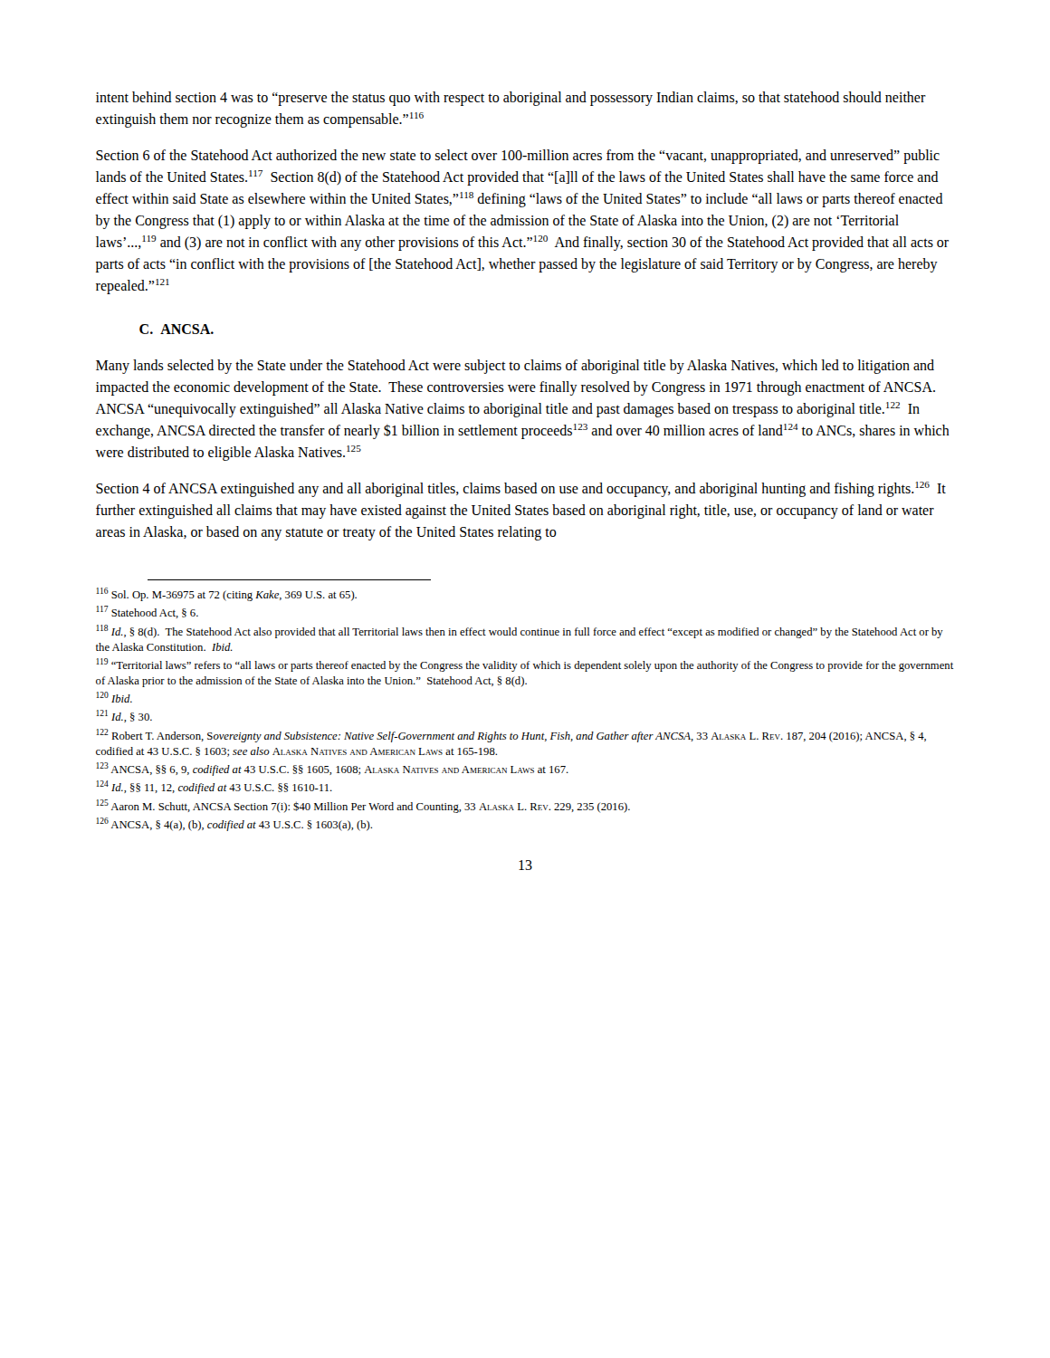intent behind section 4 was to “preserve the status quo with respect to aboriginal and possessory Indian claims, so that statehood should neither extinguish them nor recognize them as compensable.”116
Section 6 of the Statehood Act authorized the new state to select over 100-million acres from the “vacant, unappropriated, and unreserved” public lands of the United States.117 Section 8(d) of the Statehood Act provided that “[a]ll of the laws of the United States shall have the same force and effect within said State as elsewhere within the United States,”118 defining “laws of the United States” to include “all laws or parts thereof enacted by the Congress that (1) apply to or within Alaska at the time of the admission of the State of Alaska into the Union, (2) are not ‘Territorial laws’...,119 and (3) are not in conflict with any other provisions of this Act.”120 And finally, section 30 of the Statehood Act provided that all acts or parts of acts “in conflict with the provisions of [the Statehood Act], whether passed by the legislature of said Territory or by Congress, are hereby repealed.”121
C. ANCSA.
Many lands selected by the State under the Statehood Act were subject to claims of aboriginal title by Alaska Natives, which led to litigation and impacted the economic development of the State. These controversies were finally resolved by Congress in 1971 through enactment of ANCSA. ANCSA “unequivocally extinguished” all Alaska Native claims to aboriginal title and past damages based on trespass to aboriginal title.122 In exchange, ANCSA directed the transfer of nearly $1 billion in settlement proceeds123 and over 40 million acres of land124 to ANCs, shares in which were distributed to eligible Alaska Natives.125
Section 4 of ANCSA extinguished any and all aboriginal titles, claims based on use and occupancy, and aboriginal hunting and fishing rights.126 It further extinguished all claims that may have existed against the United States based on aboriginal right, title, use, or occupancy of land or water areas in Alaska, or based on any statute or treaty of the United States relating to
116 Sol. Op. M-36975 at 72 (citing Kake, 369 U.S. at 65).
117 Statehood Act, § 6.
118 Id., § 8(d). The Statehood Act also provided that all Territorial laws then in effect would continue in full force and effect “except as modified or changed” by the Statehood Act or by the Alaska Constitution. Ibid.
119 “Territorial laws” refers to “all laws or parts thereof enacted by the Congress the validity of which is dependent solely upon the authority of the Congress to provide for the government of Alaska prior to the admission of the State of Alaska into the Union.” Statehood Act, § 8(d).
120 Ibid.
121 Id., § 30.
122 Robert T. Anderson, Sovereignty and Subsistence: Native Self-Government and Rights to Hunt, Fish, and Gather after ANCSA, 33 Alaska L. Rev. 187, 204 (2016); ANCSA, § 4, codified at 43 U.S.C. § 1603; see also Alaska Natives and American Laws at 165-198.
123 ANCSA, §§ 6, 9, codified at 43 U.S.C. §§ 1605, 1608; Alaska Natives and American Laws at 167.
124 Id., §§ 11, 12, codified at 43 U.S.C. §§ 1610-11.
125 Aaron M. Schutt, ANCSA Section 7(i): $40 Million Per Word and Counting, 33 Alaska L. Rev. 229, 235 (2016).
126 ANCSA, § 4(a), (b), codified at 43 U.S.C. § 1603(a), (b).
13